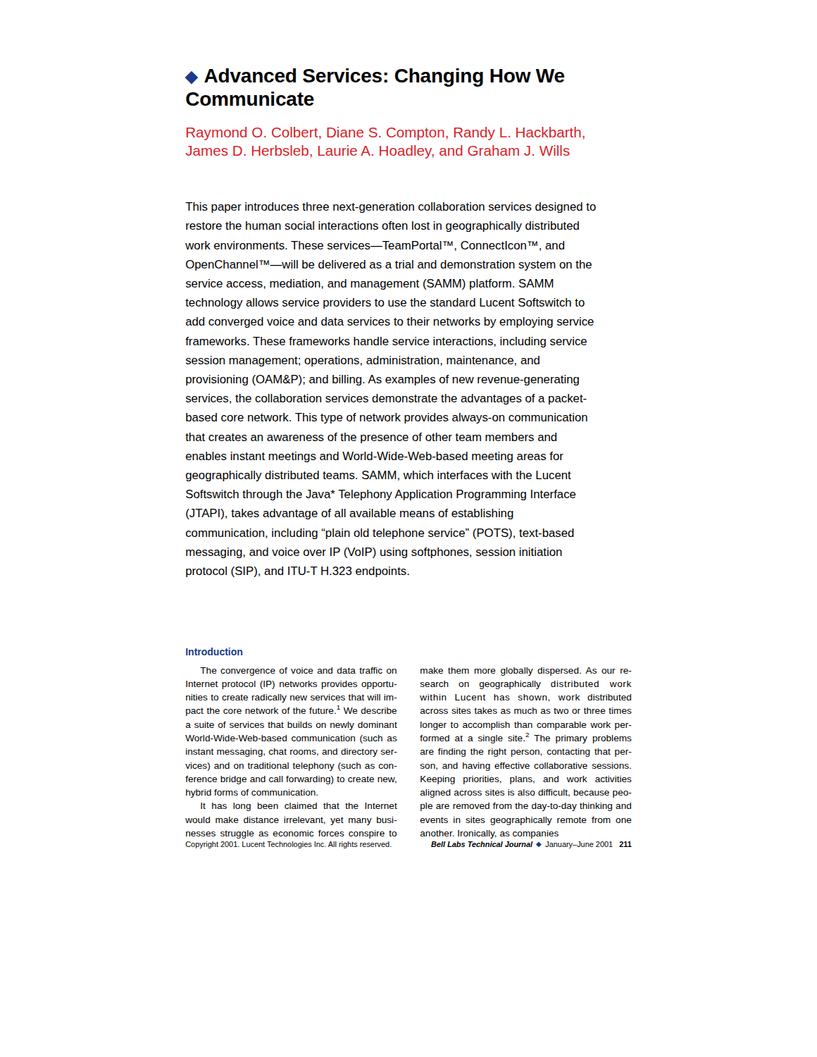◆ Advanced Services: Changing How We Communicate
Raymond O. Colbert, Diane S. Compton, Randy L. Hackbarth,
James D. Herbsleb, Laurie A. Hoadley, and Graham J. Wills
This paper introduces three next-generation collaboration services designed to restore the human social interactions often lost in geographically distributed work environments. These services—TeamPortal™, ConnectIcon™, and OpenChannel™—will be delivered as a trial and demonstration system on the service access, mediation, and management (SAMM) platform. SAMM technology allows service providers to use the standard Lucent Softswitch to add converged voice and data services to their networks by employing service frameworks. These frameworks handle service interactions, including service session management; operations, administration, maintenance, and provisioning (OAM&P); and billing. As examples of new revenue-generating services, the collaboration services demonstrate the advantages of a packet-based core network. This type of network provides always-on communication that creates an awareness of the presence of other team members and enables instant meetings and World-Wide-Web-based meeting areas for geographically distributed teams. SAMM, which interfaces with the Lucent Softswitch through the Java* Telephony Application Programming Interface (JTAPI), takes advantage of all available means of establishing communication, including “plain old telephone service” (POTS), text-based messaging, and voice over IP (VoIP) using softphones, session initiation protocol (SIP), and ITU-T H.323 endpoints.
Introduction
The convergence of voice and data traffic on Internet protocol (IP) networks provides opportunities to create radically new services that will impact the core network of the future.1 We describe a suite of services that builds on newly dominant World-Wide-Web-based communication (such as instant messaging, chat rooms, and directory services) and on traditional telephony (such as conference bridge and call forwarding) to create new, hybrid forms of communication.
It has long been claimed that the Internet would make distance irrelevant, yet many businesses struggle as economic forces conspire to make them more globally dispersed. As our research on geographically distributed work within Lucent has shown, work distributed across sites takes as much as two or three times longer to accomplish than comparable work performed at a single site.2 The primary problems are finding the right person, contacting that person, and having effective collaborative sessions. Keeping priorities, plans, and work activities aligned across sites is also difficult, because people are removed from the day-to-day thinking and events in sites geographically remote from one another. Ironically, as companies
Copyright 2001. Lucent Technologies Inc. All rights reserved.
Bell Labs Technical Journal ◆ January–June 2001 211